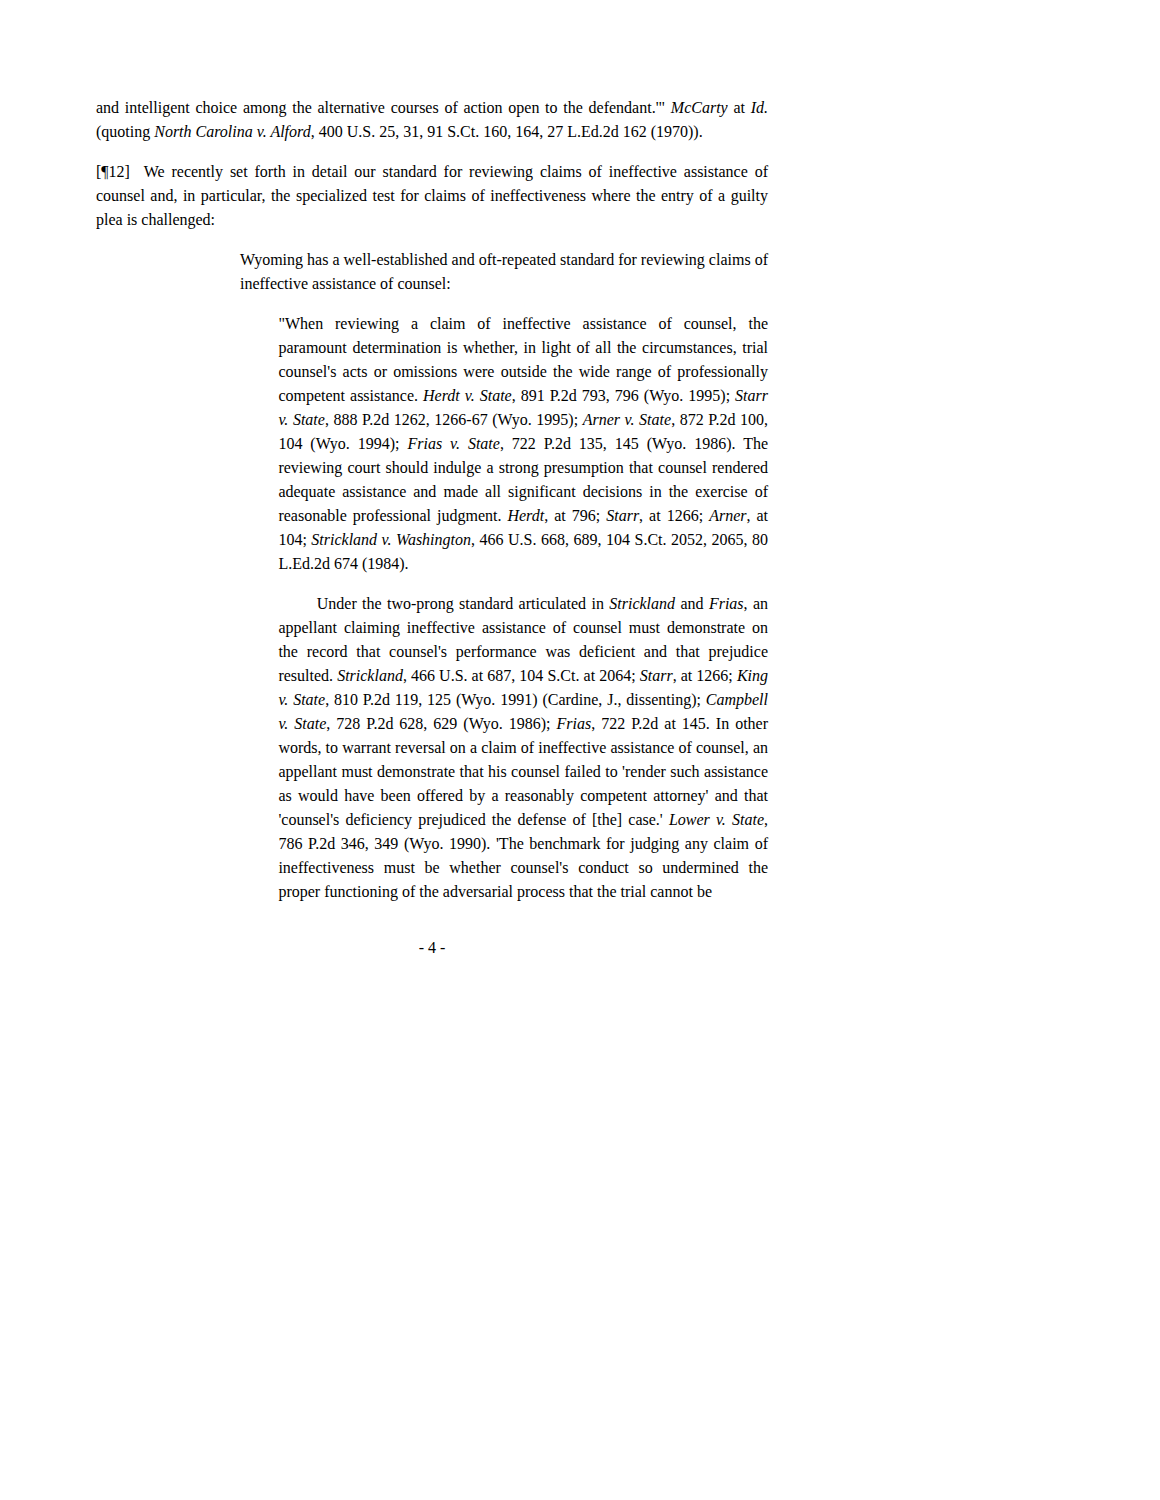and intelligent choice among the alternative courses of action open to the defendant.'" McCarty at Id. (quoting North Carolina v. Alford, 400 U.S. 25, 31, 91 S.Ct. 160, 164, 27 L.Ed.2d 162 (1970)).
[¶12] We recently set forth in detail our standard for reviewing claims of ineffective assistance of counsel and, in particular, the specialized test for claims of ineffectiveness where the entry of a guilty plea is challenged:
Wyoming has a well-established and oft-repeated standard for reviewing claims of ineffective assistance of counsel:
"When reviewing a claim of ineffective assistance of counsel, the paramount determination is whether, in light of all the circumstances, trial counsel's acts or omissions were outside the wide range of professionally competent assistance. Herdt v. State, 891 P.2d 793, 796 (Wyo. 1995); Starr v. State, 888 P.2d 1262, 1266-67 (Wyo. 1995); Arner v. State, 872 P.2d 100, 104 (Wyo. 1994); Frias v. State, 722 P.2d 135, 145 (Wyo. 1986). The reviewing court should indulge a strong presumption that counsel rendered adequate assistance and made all significant decisions in the exercise of reasonable professional judgment. Herdt, at 796; Starr, at 1266; Arner, at 104; Strickland v. Washington, 466 U.S. 668, 689, 104 S.Ct. 2052, 2065, 80 L.Ed.2d 674 (1984).
Under the two-prong standard articulated in Strickland and Frias, an appellant claiming ineffective assistance of counsel must demonstrate on the record that counsel's performance was deficient and that prejudice resulted. Strickland, 466 U.S. at 687, 104 S.Ct. at 2064; Starr, at 1266; King v. State, 810 P.2d 119, 125 (Wyo. 1991) (Cardine, J., dissenting); Campbell v. State, 728 P.2d 628, 629 (Wyo. 1986); Frias, 722 P.2d at 145. In other words, to warrant reversal on a claim of ineffective assistance of counsel, an appellant must demonstrate that his counsel failed to 'render such assistance as would have been offered by a reasonably competent attorney' and that 'counsel's deficiency prejudiced the defense of [the] case.' Lower v. State, 786 P.2d 346, 349 (Wyo. 1990). 'The benchmark for judging any claim of ineffectiveness must be whether counsel's conduct so undermined the proper functioning of the adversarial process that the trial cannot be
- 4 -